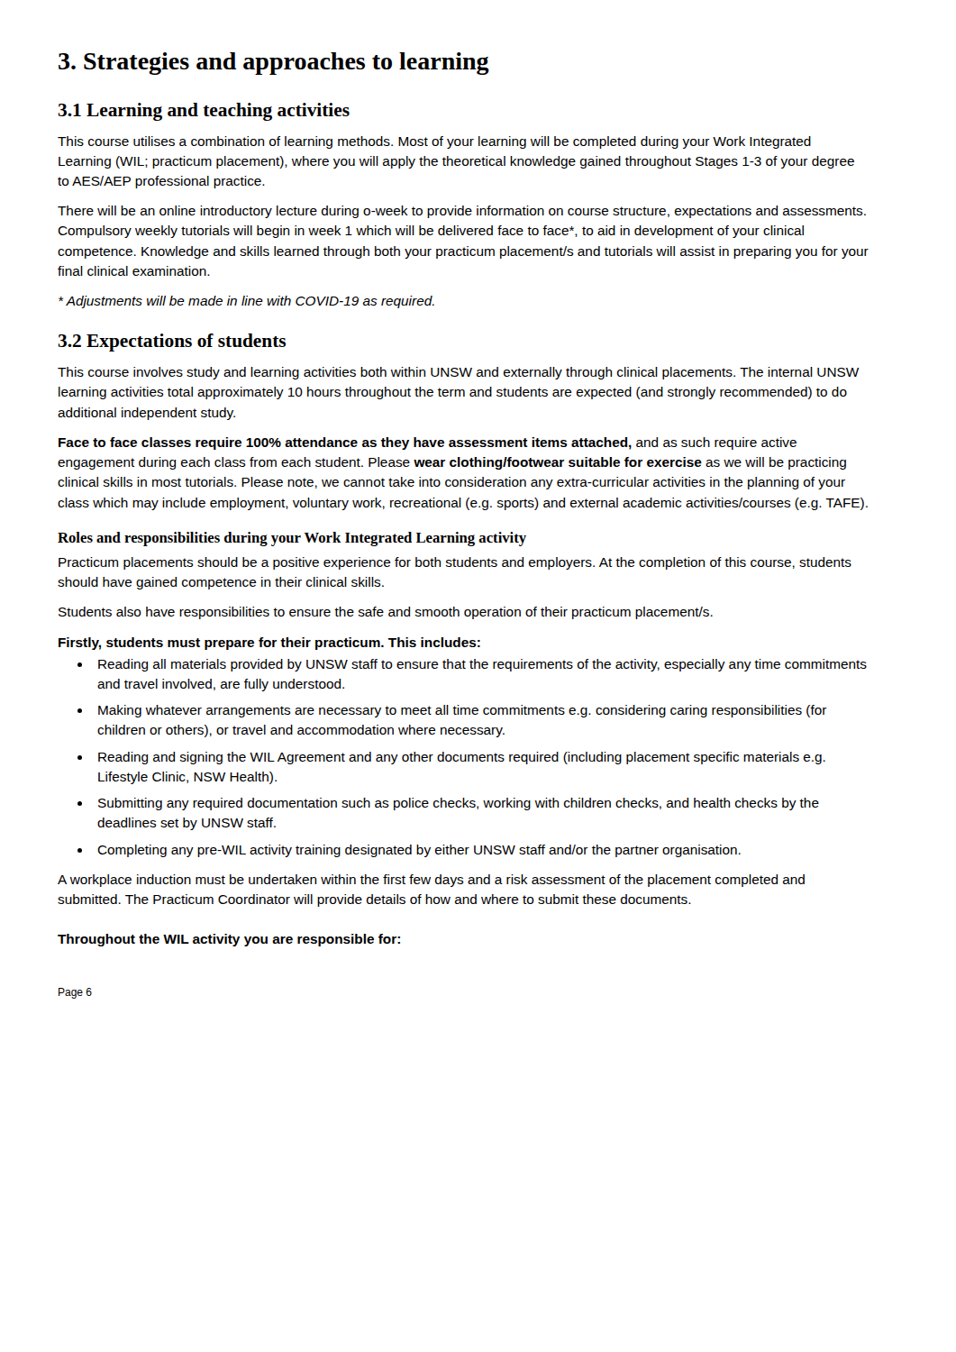3. Strategies and approaches to learning
3.1 Learning and teaching activities
This course utilises a combination of learning methods. Most of your learning will be completed during your Work Integrated Learning (WIL; practicum placement), where you will apply the theoretical knowledge gained throughout Stages 1-3 of your degree to AES/AEP professional practice.
There will be an online introductory lecture during o-week to provide information on course structure, expectations and assessments. Compulsory weekly tutorials will begin in week 1 which will be delivered face to face*, to aid in development of your clinical competence. Knowledge and skills learned through both your practicum placement/s and tutorials will assist in preparing you for your final clinical examination.
* Adjustments will be made in line with COVID-19 as required.
3.2 Expectations of students
This course involves study and learning activities both within UNSW and externally through clinical placements. The internal UNSW learning activities total approximately 10 hours throughout the term and students are expected (and strongly recommended) to do additional independent study.
Face to face classes require 100% attendance as they have assessment items attached, and as such require active engagement during each class from each student. Please wear clothing/footwear suitable for exercise as we will be practicing clinical skills in most tutorials. Please note, we cannot take into consideration any extra-curricular activities in the planning of your class which may include employment, voluntary work, recreational (e.g. sports) and external academic activities/courses (e.g. TAFE).
Roles and responsibilities during your Work Integrated Learning activity
Practicum placements should be a positive experience for both students and employers. At the completion of this course, students should have gained competence in their clinical skills.
Students also have responsibilities to ensure the safe and smooth operation of their practicum placement/s.
Firstly, students must prepare for their practicum. This includes:
Reading all materials provided by UNSW staff to ensure that the requirements of the activity, especially any time commitments and travel involved, are fully understood.
Making whatever arrangements are necessary to meet all time commitments e.g. considering caring responsibilities (for children or others), or travel and accommodation where necessary.
Reading and signing the WIL Agreement and any other documents required (including placement specific materials e.g. Lifestyle Clinic, NSW Health).
Submitting any required documentation such as police checks, working with children checks, and health checks by the deadlines set by UNSW staff.
Completing any pre-WIL activity training designated by either UNSW staff and/or the partner organisation.
A workplace induction must be undertaken within the first few days and a risk assessment of the placement completed and submitted. The Practicum Coordinator will provide details of how and where to submit these documents.
Throughout the WIL activity you are responsible for:
Page 6